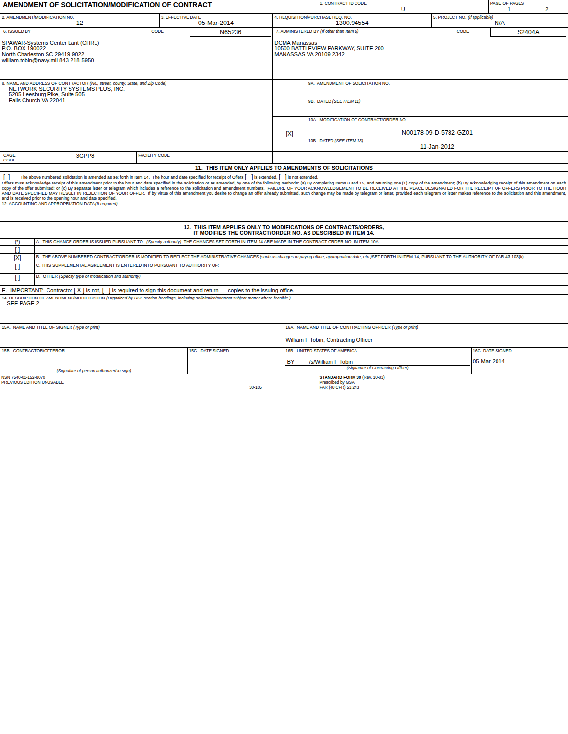| AMENDMENT OF SOLICITATION/MODIFICATION OF CONTRACT | 1. CONTRACT ID CODE U | PAGE OF PAGES / 1 / 2 / |
| 2. AMENDMENT/MODIFICATION NO. 12 | 3. EFFECTIVE DATE 05-Mar-2014 | 4. REQUISITION/PURCHASE REQ. NO. 1300.94554 | 5. PROJECT NO. (If applicable) N/A |
| / 6. ISSUED BY / CODE / N65236 / SPAWAR-Systems Center Lant (CHRL) P.O. BOX 190022 North Charleston SC 29419-9022 william.tobin@navy.mil 843-218-5950 | / 7. ADMINISTERED BY (If other than Item 6) / CODE / S2404A / DCMA Manassas 10500 BATTLEVIEW PARKWAY, SUITE 200 MANASSAS VA 20109-2342 |
| 8. NAME AND ADDRESS OF CONTRACTOR (No., street, county, State, and Zip Code) NETWORK SECURITY SYSTEMS PLUS, INC. 5205 Leesburg Pike, Suite 505 Falls Church VA 22041 | | 9A. AMENDMENT OF SOLICITATION NO. |
| | 9B. DATED (SEE ITEM 11) |
| [X] | 10A. MODIFICATION OF CONTRACT/ORDER NO. N00178-09-D-5782-GZ01 10B. DATED (SEE ITEM 13) 11-Jan-2012 |
| / CAGE CODE / 3GPP8 / FACILITY CODE / | | |
| 11. THIS ITEM ONLY APPLIES TO AMENDMENTS OF SOLICITATIONS |
| / [ ] / The above numbered solicitation is amended as set forth in Item 14. The hour and date specified for receipt of Offers [ ] is extended, [ ] is not extended. / Offers must acknowledge receipt of this amendment prior to the hour and date specified in the solicitation or as amended, by one of the following methods: (a) By completing Items 8 and 15, and returning one (1) copy of the amendment; (b) By acknowledging receipt of this amendment on each copy of the offer submitted; or (c) By separate letter or telegram which includes a reference to the solicitation and amendment numbers. FAILURE OF YOUR ACKNOWLEDGEMENT TO BE RECEIVED AT THE PLACE DESIGNATED FOR THE RECEIPT OF OFFERS PRIOR TO THE HOUR AND DATE SPECIFIED MAY RESULT IN REJECTION OF YOUR OFFER. If by virtue of this amendment you desire to change an offer already submitted, such change may be made by telegram or letter, provided each telegram or letter makes reference to the solicitation and this amendment, and is received prior to the opening hour and date specified. 12. ACCOUNTING AND APPROPRIATION DATA (If required) |
| 13. THIS ITEM APPLIES ONLY TO MODIFICATIONS OF CONTRACTS/ORDERS, IT MODIFIES THE CONTRACT/ORDER NO. AS DESCRIBED IN ITEM 14. |
| (*) | A. THIS CHANGE ORDER IS ISSUED PURSUANT TO: (Specify authority) THE CHANGES SET FORTH IN ITEM 14 ARE MADE IN THE CONTRACT ORDER NO. IN ITEM 10A. |
| [ ] | |
| [X] | B. THE ABOVE NUMBERED CONTRACT/ORDER IS MODIFIED TO REFLECT THE ADMINISTRATIVE CHANGES (such as changes in paying office, appropriation date, etc.) SET FORTH IN ITEM 14, PURSUANT TO THE AUTHORITY OF FAR 43.103(b). |
| [ ] | C. THIS SUPPLEMENTAL AGREEMENT IS ENTERED INTO PURSUANT TO AUTHORITY OF: |
| [ ] | D. OTHER (Specify type of modification and authority) |
| E. IMPORTANT: Contractor [ X ] is not, [ ] is required to sign this document and return __ copies to the issuing office. |
| 14. DESCRIPTION OF AMENDMENT/MODIFICATION (Organized by UCF section headings, including solicitation/contract subject matter where feasible.) SEE PAGE 2 |
| 15A. NAME AND TITLE OF SIGNER (Type or print) | 16A. NAME AND TITLE OF CONTRACTING OFFICER (Type or print) William F Tobin, Contracting Officer |
| 15B. CONTRACTOR/OFFEROR (Signature of person authorized to sign) | 15C. DATE SIGNED | 16B. UNITED STATES OF AMERICA / BY / /s/William F Tobin / (Signature of Contracting Officer) | 16C. DATE SIGNED 05-Mar-2014 |
| NSN 7540-01-152-8070 PREVIOUS EDITION UNUSABLE | 30-105 | STANDARD FORM 30 (Rev. 10-83) Prescribed by GSA FAR (48 CFR) 53.243 |